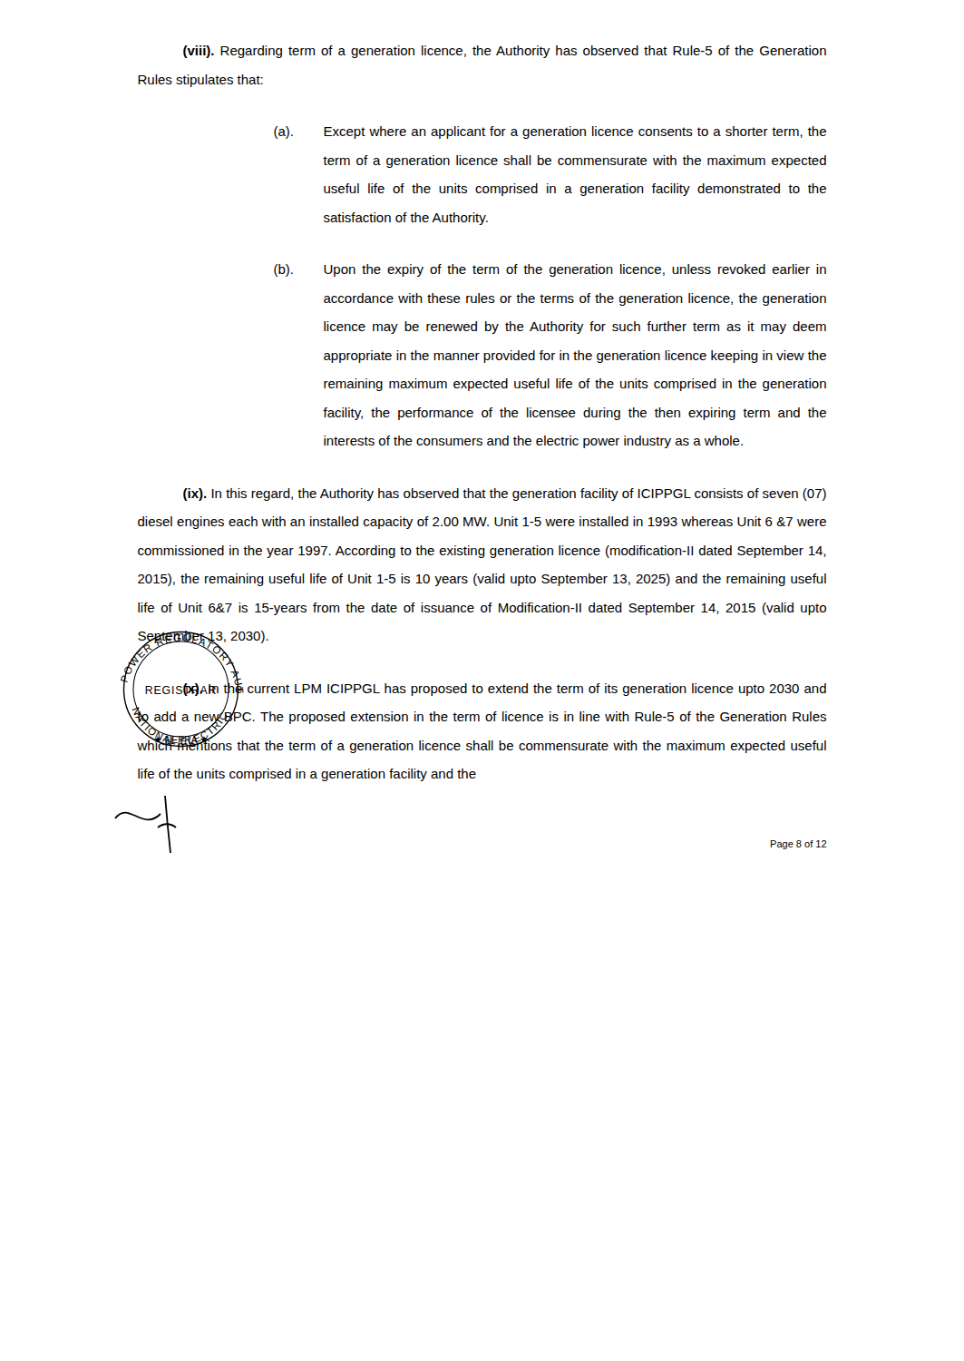(viii). Regarding term of a generation licence, the Authority has observed that Rule-5 of the Generation Rules stipulates that:
(a). Except where an applicant for a generation licence consents to a shorter term, the term of a generation licence shall be commensurate with the maximum expected useful life of the units comprised in a generation facility demonstrated to the satisfaction of the Authority.
(b). Upon the expiry of the term of the generation licence, unless revoked earlier in accordance with these rules or the terms of the generation licence, the generation licence may be renewed by the Authority for such further term as it may deem appropriate in the manner provided for in the generation licence keeping in view the remaining maximum expected useful life of the units comprised in the generation facility, the performance of the licensee during the then expiring term and the interests of the consumers and the electric power industry as a whole.
(ix). In this regard, the Authority has observed that the generation facility of ICIPPGL consists of seven (07) diesel engines each with an installed capacity of 2.00 MW. Unit 1-5 were installed in 1993 whereas Unit 6 &7 were commissioned in the year 1997. According to the existing generation licence (modification-II dated September 14, 2015), the remaining useful life of Unit 1-5 is 10 years (valid upto September 13, 2025) and the remaining useful life of Unit 6&7 is 15-years from the date of issuance of Modification-II dated September 14, 2015 (valid upto September 13, 2030).
(x). In the current LPM ICIPPGL has proposed to extend the term of its generation licence upto 2030 and to add a new BPC. The proposed extension in the term of licence is in line with Rule-5 of the Generation Rules which mentions that the term of a generation licence shall be commensurate with the maximum expected useful life of the units comprised in a generation facility and the
POWER REGULATORY AUTHORITY NATIONAL ELECTRIC REGISTRAR ★ NEPRA ★
Page 8 of 12